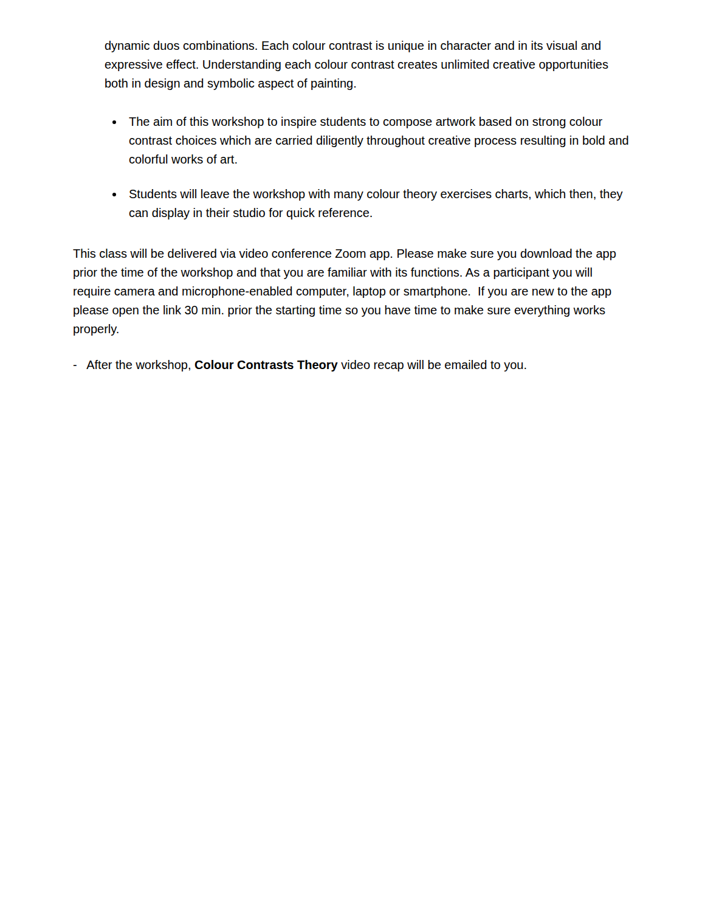dynamic duos combinations. Each colour contrast is unique in character and in its visual and expressive effect. Understanding each colour contrast creates unlimited creative opportunities both in design and symbolic aspect of painting.
The aim of this workshop to inspire students to compose artwork based on strong colour contrast choices which are carried diligently throughout creative process resulting in bold and colorful works of art.
Students will leave the workshop with many colour theory exercises charts, which then, they can display in their studio for quick reference.
This class will be delivered via video conference Zoom app. Please make sure you download the app prior the time of the workshop and that you are familiar with its functions. As a participant you will require camera and microphone-enabled computer, laptop or smartphone. If you are new to the app please open the link 30 min. prior the starting time so you have time to make sure everything works properly.
- After the workshop, Colour Contrasts Theory video recap will be emailed to you.